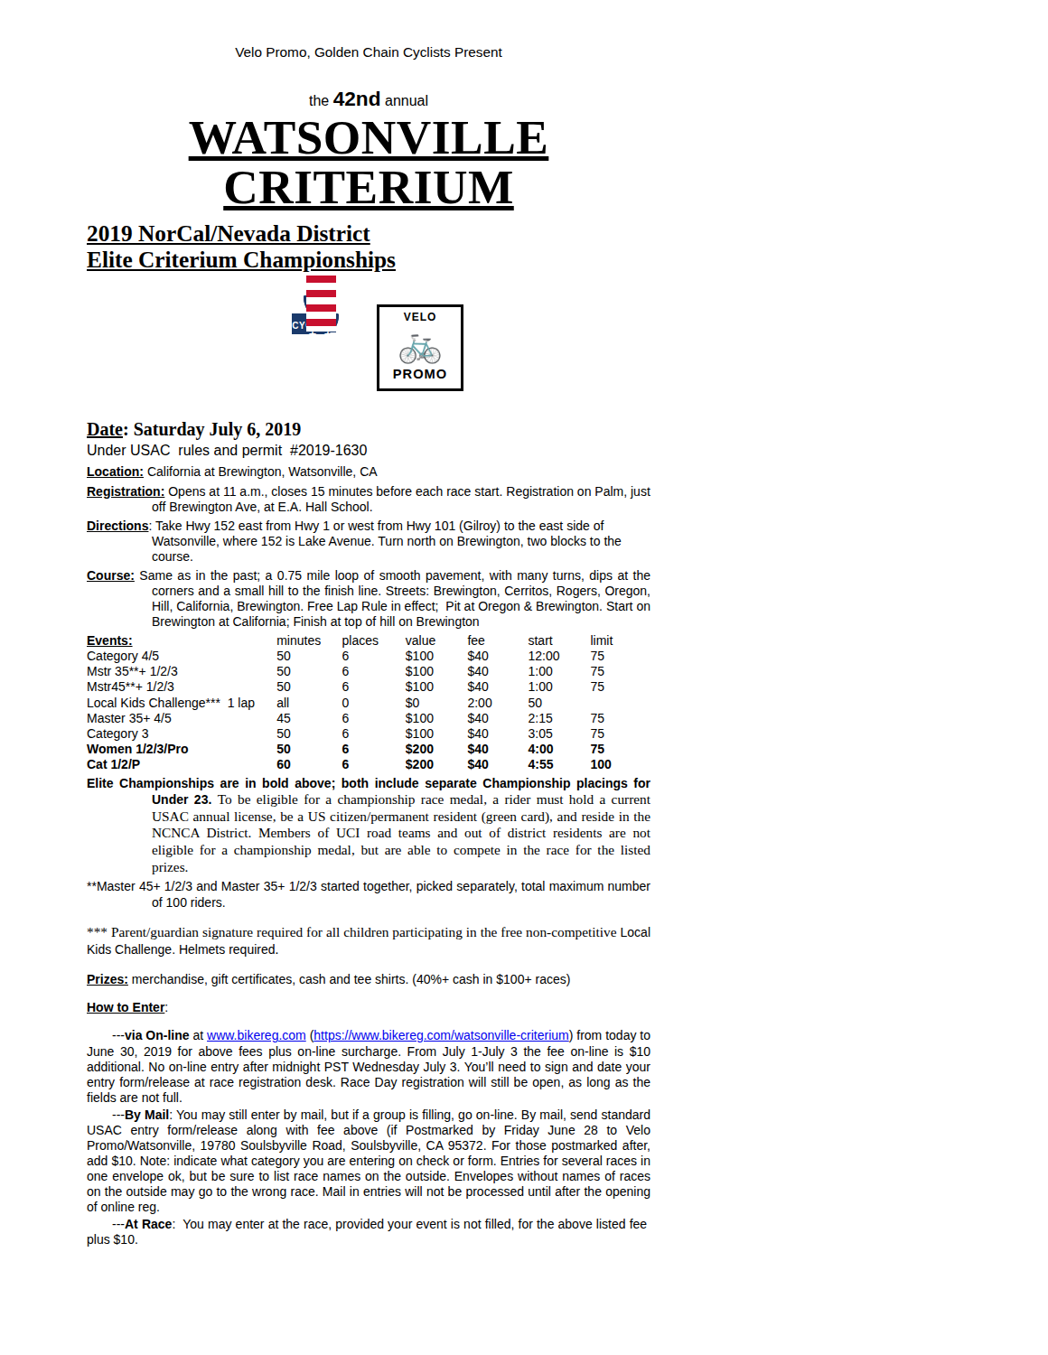Velo Promo, Golden Chain Cyclists Present
the 42nd annual
WATSONVILLE
CRITERIUM
2019 NorCal/Nevada District
Elite Criterium Championships
USA
CYCLING ★ ★ ★ ★ ★ VELO 🚲 PROMO
Date: Saturday July 6, 2019
Under USAC rules and permit #2019-1630
Location: California at Brewington, Watsonville, CA
Registration: Opens at 11 a.m., closes 15 minutes before each race start. Registration on Palm, just off Brewington Ave, at E.A. Hall School.
Directions: Take Hwy 152 east from Hwy 1 or west from Hwy 101 (Gilroy) to the east side of Watsonville, where 152 is Lake Avenue. Turn north on Brewington, two blocks to the course.
Course: Same as in the past; a 0.75 mile loop of smooth pavement, with many turns, dips at the corners and a small hill to the finish line. Streets: Brewington, Cerritos, Rogers, Oregon, Hill, California, Brewington. Free Lap Rule in effect; Pit at Oregon & Brewington. Start on Brewington at California; Finish at top of hill on Brewington
| Events: | minutes | places | value | fee | start | limit |
| --- | --- | --- | --- | --- | --- | --- |
| Category 4/5 | 50 | 6 | $100 | $40 | 12:00 | 75 |
| Mstr 35**+ 1/2/3 | 50 | 6 | $100 | $40 | 1:00 | 75 |
| Mstr45**+ 1/2/3 | 50 | 6 | $100 | $40 | 1:00 | 75 |
| Local Kids Challenge*** 1 lap | all | 0 | $0 | 2:00 | 50 | |
| Master 35+ 4/5 | 45 | 6 | $100 | $40 | 2:15 | 75 |
| Category 3 | 50 | 6 | $100 | $40 | 3:05 | 75 |
| Women 1/2/3/Pro | 50 | 6 | $200 | $40 | 4:00 | 75 |
| Cat 1/2/P | 60 | 6 | $200 | $40 | 4:55 | 100 |
Elite Championships are in bold above; both include separate Championship placings for Under 23. To be eligible for a championship race medal, a rider must hold a current USAC annual license, be a US citizen/permanent resident (green card), and reside in the NCNCA District. Members of UCI road teams and out of district residents are not eligible for a championship medal, but are able to compete in the race for the listed prizes.
**Master 45+ 1/2/3 and Master 35+ 1/2/3 started together, picked separately, total maximum number of 100 riders.
*** Parent/guardian signature required for all children participating in the free non-competitive Local Kids Chall enge. Helmets required.
Prizes: merchandise, gift certificates, cash and tee shirts. (40%+ cash in $100+ races)
How to Enter:
---via On-line at www.bikereg.com (https://www.bikereg.com/watsonville-criterium) from today to June 30, 2019 for above fees plus on-line surcharge. From July 1-July 3 the fee on-line is $10 additional. No on-line entry after midnight PST Wednesday July 3. You’ll need to sign and date your entry form/release at race registration desk. Race Day registration will still be open, as long as the fields are not full.
---By Mail: You may still enter by mail, but if a group is filling, go on-line. By mail, send standard USAC entry form/release along with fee above (if Postmarked by Friday June 28 to Velo Promo/Watsonville, 19780 Soulsbyville Road, Soulsbyville, CA 95372. For those postmarked after, add $10. Note: indicate what category you are entering on check or form. Entries for several races in one envelope ok, but be sure to list race names on the outside. Envelopes without names of races on the outside may go to the wrong race. Mail in entries will not be processed until after the opening of online reg.
---At Race: You may enter at the race, provided your event is not filled, for the above listed fee plus $10.